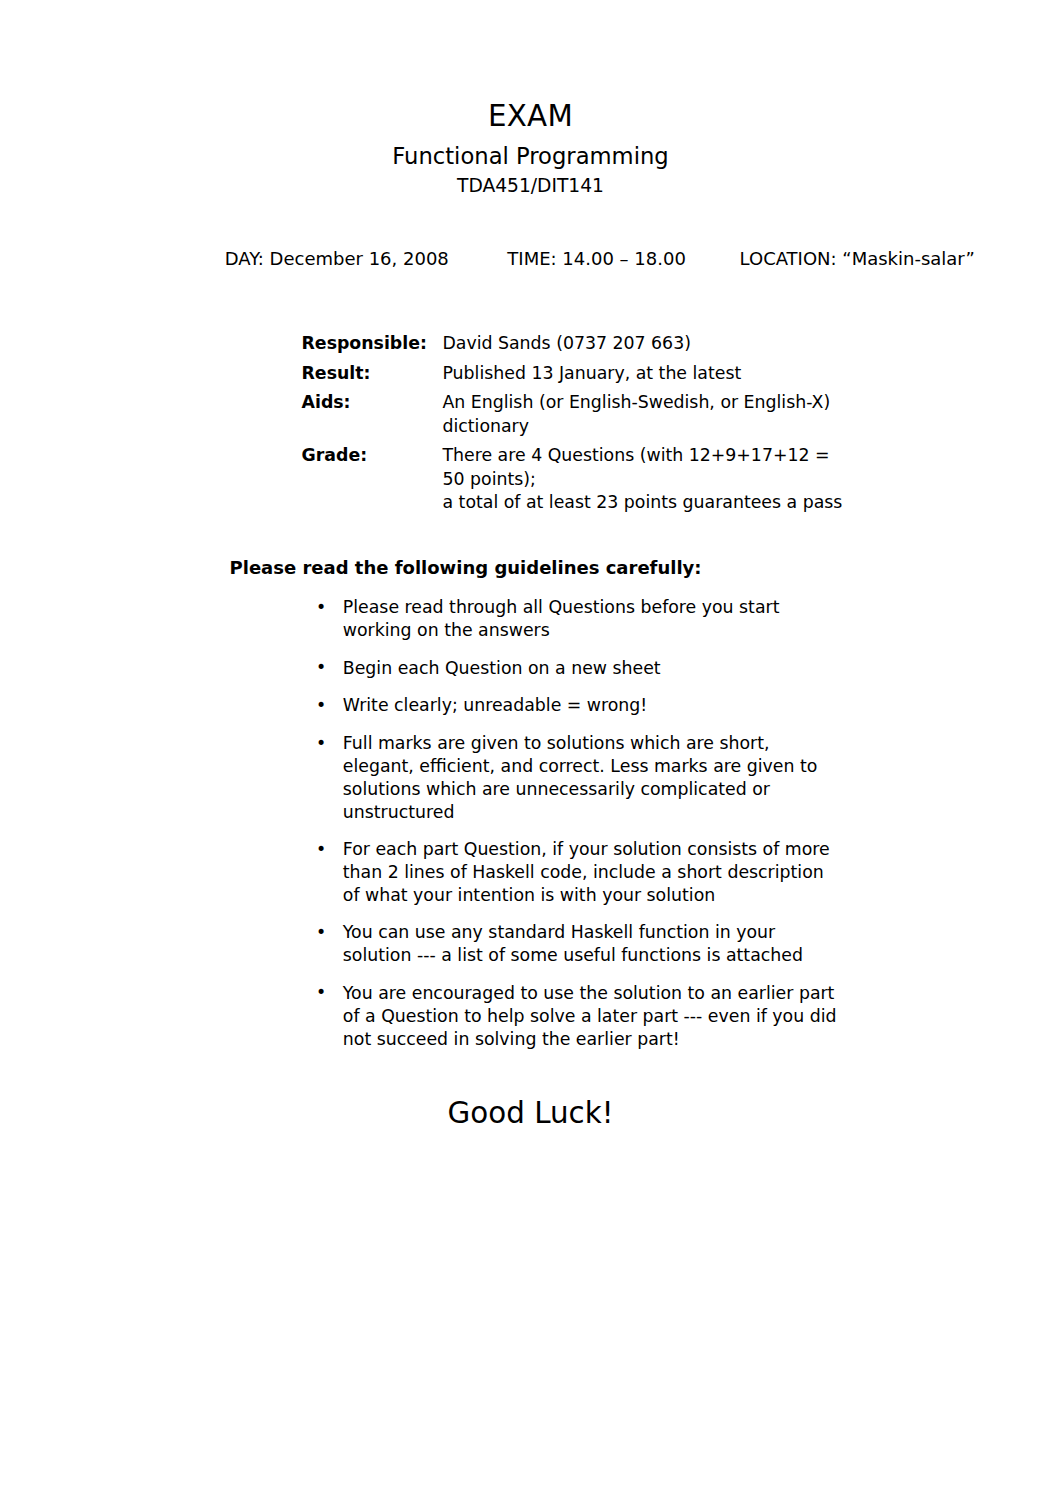EXAM
Functional Programming
TDA451/DIT141
DAY: December 16, 2008 TIME: 14.00 – 18.00 LOCATION: “Maskin-salar”
| Responsible: | David Sands (0737 207 663) |
| Result: | Published 13 January, at the latest |
| Aids: | An English (or English-Swedish, or English-X) dictionary |
| Grade: | There are 4 Questions (with 12+9+17+12 = 50 points); a total of at least 23 points guarantees a pass |
Please read the following guidelines carefully:
Please read through all Questions before you start working on the answers
Begin each Question on a new sheet
Write clearly; unreadable = wrong!
Full marks are given to solutions which are short, elegant, efficient, and correct. Less marks are given to solutions which are unnecessarily complicated or unstructured
For each part Question, if your solution consists of more than 2 lines of Haskell code, include a short description of what your intention is with your solution
You can use any standard Haskell function in your solution --- a list of some useful functions is attached
You are encouraged to use the solution to an earlier part of a Question to help solve a later part --- even if you did not succeed in solving the earlier part!
Good Luck!